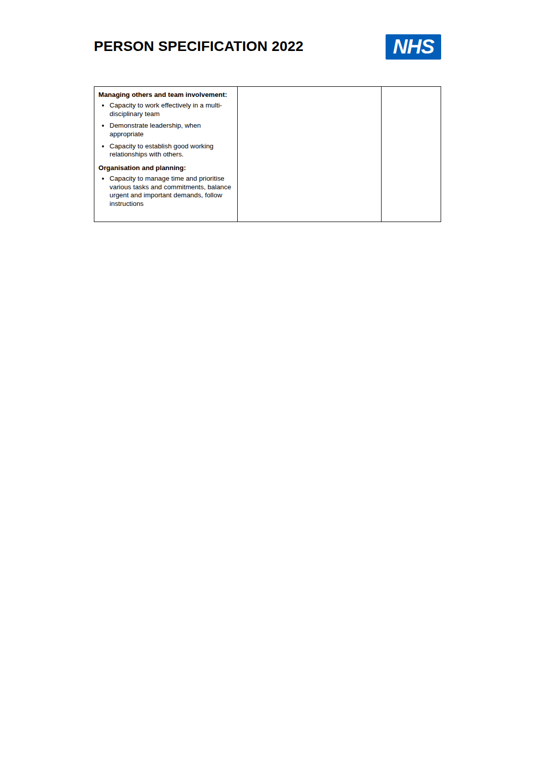PERSON SPECIFICATION 2022
NHS
| Managing others and team involvement: Capacity to work effectively in a multi-disciplinary team Demonstrate leadership, when appropriate Capacity to establish good working relationships with others. Organisation and planning: Capacity to manage time and prioritise various tasks and commitments, balance urgent and important demands, follow instructions | | |